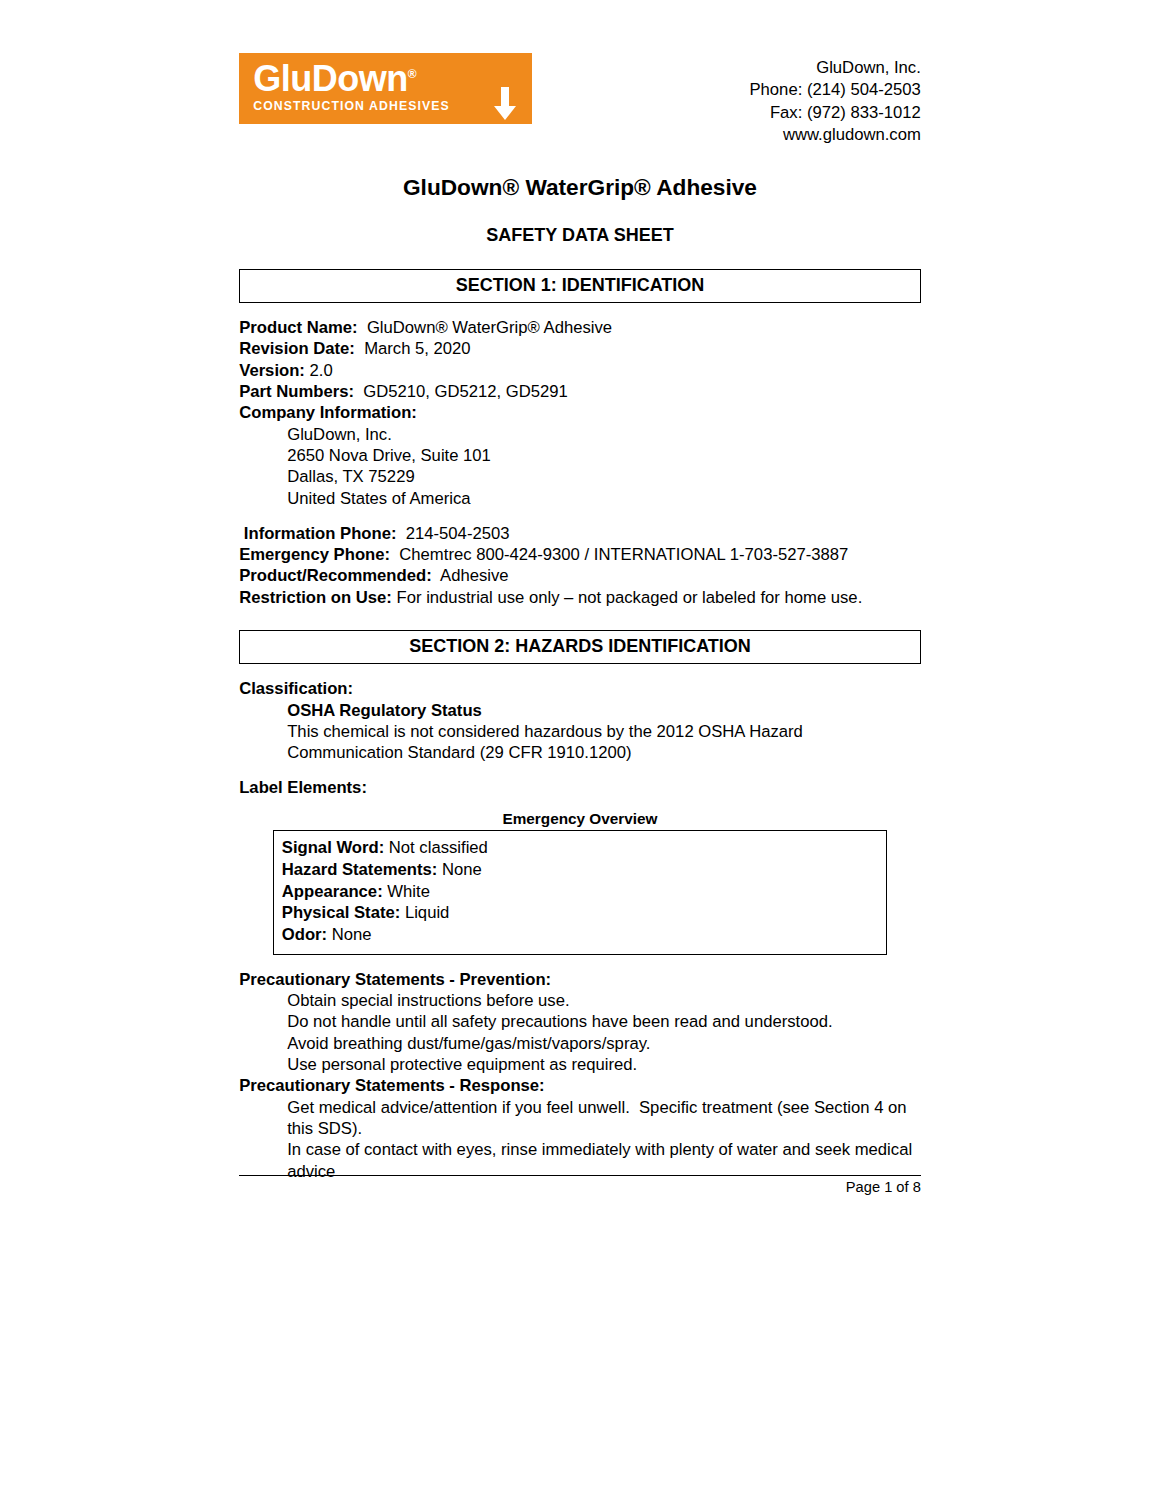GluDown®
CONSTRUCTION ADHESIVES
GluDown, Inc.
Phone: (214) 504-2503
Fax: (972) 833-1012
www.gludown.com
GluDown® WaterGrip® Adhesive
SAFETY DATA SHEET
SECTION 1: IDENTIFICATION
Product Name: GluDown® WaterGrip® Adhesive
Revision Date: March 5, 2020
Version: 2.0
Part Numbers: GD5210, GD5212, GD5291
Company Information:
GluDown, Inc.
2650 Nova Drive, Suite 101
Dallas, TX 75229
United States of America
Information Phone: 214-504-2503
Emergency Phone: Chemtrec 800-424-9300 / INTERNATIONAL 1-703-527-3887
Product/Recommended: Adhesive
Restriction on Use: For industrial use only – not packaged or labeled for home use.
SECTION 2: HAZARDS IDENTIFICATION
Classification:
OSHA Regulatory Status
This chemical is not considered hazardous by the 2012 OSHA Hazard Communication Standard (29 CFR 1910.1200)
Label Elements:
Emergency Overview
Signal Word: Not classified
Hazard Statements: None
Appearance: White
Physical State: Liquid
Odor: None
Precautionary Statements - Prevention:
Obtain special instructions before use.
Do not handle until all safety precautions have been read and understood.
Avoid breathing dust/fume/gas/mist/vapors/spray.
Use personal protective equipment as required.
Precautionary Statements - Response:
Get medical advice/attention if you feel unwell. Specific treatment (see Section 4 on this SDS).
In case of contact with eyes, rinse immediately with plenty of water and seek medical advice
Page 1 of 8